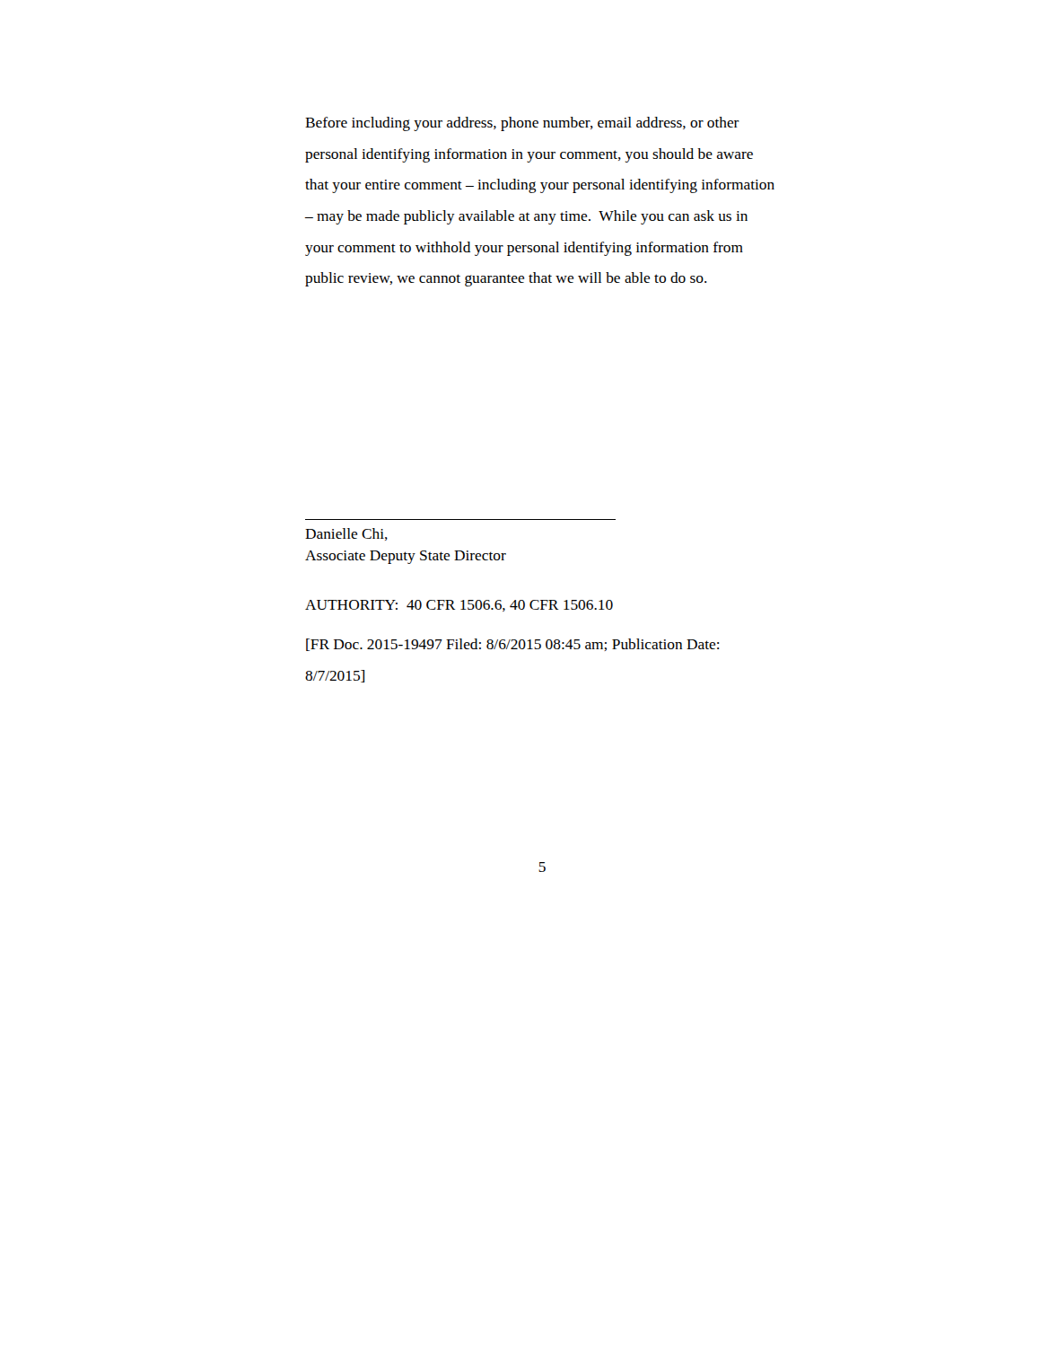Before including your address, phone number, email address, or other personal identifying information in your comment, you should be aware that your entire comment – including your personal identifying information – may be made publicly available at any time. While you can ask us in your comment to withhold your personal identifying information from public review, we cannot guarantee that we will be able to do so.
Danielle Chi,
Associate Deputy State Director
AUTHORITY: 40 CFR 1506.6, 40 CFR 1506.10
[FR Doc. 2015-19497 Filed: 8/6/2015 08:45 am; Publication Date: 8/7/2015]
5